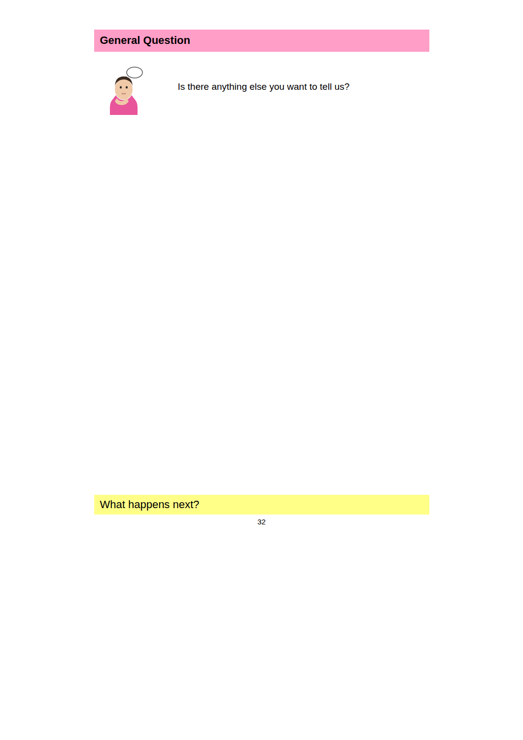General Question
Is there anything else you want to tell us?
What happens next?
32